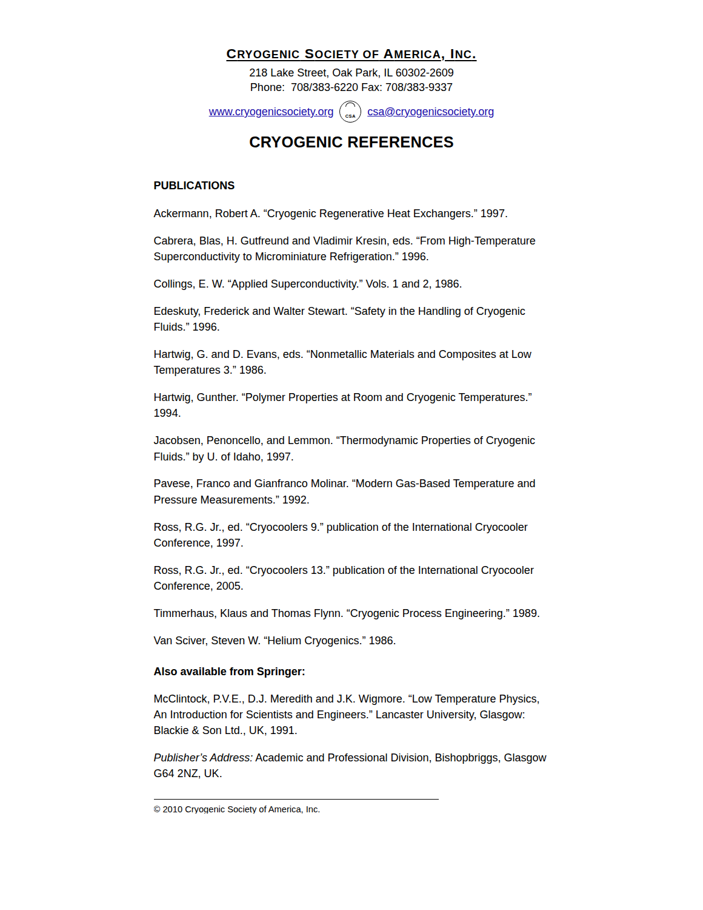CRYOGENIC SOCIETY OF AMERICA, INC.
218 Lake Street, Oak Park, IL 60302-2609
Phone: 708/383-6220 Fax: 708/383-9337
www.cryogenicsociety.org csa@cryogenicsociety.org
CRYOGENIC REFERENCES
PUBLICATIONS
Ackermann, Robert A. “Cryogenic Regenerative Heat Exchangers.” 1997.
Cabrera, Blas, H. Gutfreund and Vladimir Kresin, eds. “From High-Temperature Superconductivity to Microminiature Refrigeration.” 1996.
Collings, E. W. “Applied Superconductivity.” Vols. 1 and 2, 1986.
Edeskuty, Frederick and Walter Stewart. “Safety in the Handling of Cryogenic Fluids.” 1996.
Hartwig, G. and D. Evans, eds. “Nonmetallic Materials and Composites at Low Temperatures 3.” 1986.
Hartwig, Gunther. “Polymer Properties at Room and Cryogenic Temperatures.” 1994.
Jacobsen, Penoncello, and Lemmon. “Thermodynamic Properties of Cryogenic Fluids.” by U. of Idaho, 1997.
Pavese, Franco and Gianfranco Molinar. “Modern Gas-Based Temperature and Pressure Measurements.” 1992.
Ross, R.G. Jr., ed. “Cryocoolers 9.” publication of the International Cryocooler Conference, 1997.
Ross, R.G. Jr., ed. “Cryocoolers 13.” publication of the International Cryocooler Conference, 2005.
Timmerhaus, Klaus and Thomas Flynn. “Cryogenic Process Engineering.” 1989.
Van Sciver, Steven W. “Helium Cryogenics.” 1986.
Also available from Springer:
McClintock, P.V.E., D.J. Meredith and J.K. Wigmore. “Low Temperature Physics, An Introduction for Scientists and Engineers.” Lancaster University, Glasgow: Blackie & Son Ltd., UK, 1991.
Publisher’s Address: Academic and Professional Division, Bishopbriggs, Glasgow G64 2NZ, UK.
© 2010 Cryogenic Society of America, Inc.